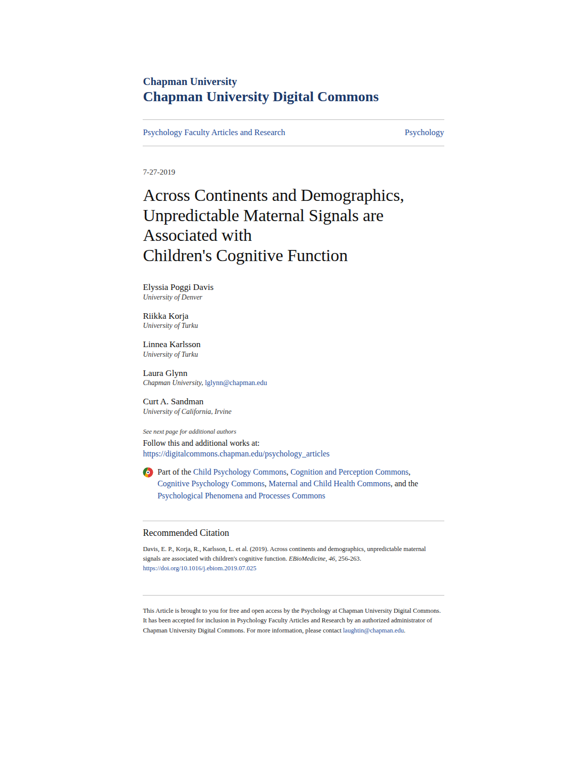Chapman University
Chapman University Digital Commons
Psychology Faculty Articles and Research
Psychology
7-27-2019
Across Continents and Demographics,
Unpredictable Maternal Signals are Associated with
Children's Cognitive Function
Elyssia Poggi Davis
University of Denver
Riikka Korja
University of Turku
Linnea Karlsson
University of Turku
Laura Glynn
Chapman University, lglynn@chapman.edu
Curt A. Sandman
University of California, Irvine
See next page for additional authors
Follow this and additional works at: https://digitalcommons.chapman.edu/psychology_articles
Part of the Child Psychology Commons, Cognition and Perception Commons, Cognitive Psychology Commons, Maternal and Child Health Commons, and the Psychological Phenomena and Processes Commons
Recommended Citation
Davis, E. P., Korja, R., Karlsson, L. et al. (2019). Across continents and demographics, unpredictable maternal signals are associated with children's cognitive function. EBioMedicine, 46, 256-263. https://doi.org/10.1016/j.ebiom.2019.07.025
This Article is brought to you for free and open access by the Psychology at Chapman University Digital Commons. It has been accepted for inclusion in Psychology Faculty Articles and Research by an authorized administrator of Chapman University Digital Commons. For more information, please contact laughtin@chapman.edu.